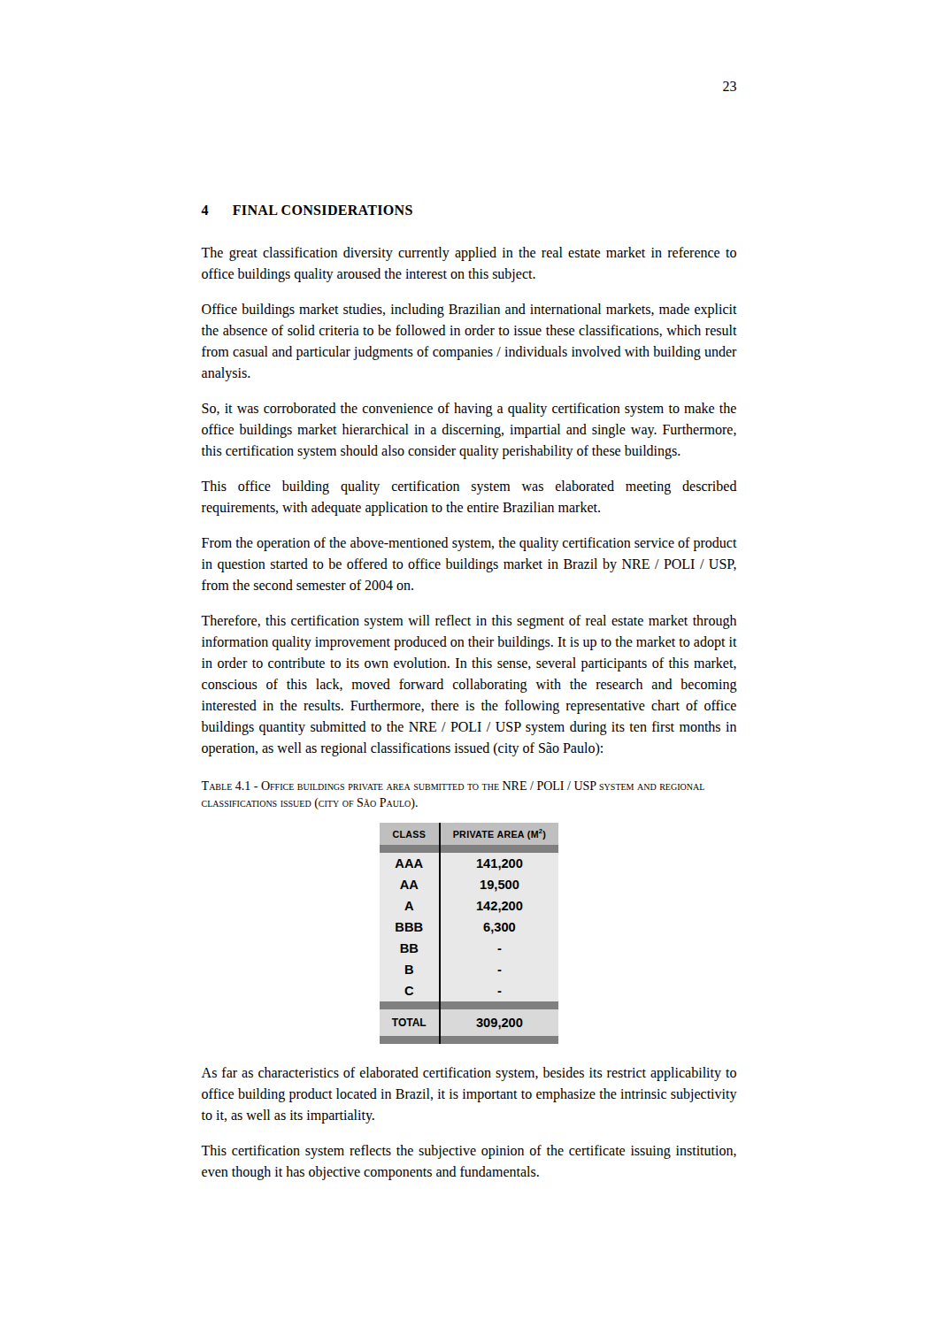23
4 FINAL CONSIDERATIONS
The great classification diversity currently applied in the real estate market in reference to office buildings quality aroused the interest on this subject.
Office buildings market studies, including Brazilian and international markets, made explicit the absence of solid criteria to be followed in order to issue these classifications, which result from casual and particular judgments of companies / individuals involved with building under analysis.
So, it was corroborated the convenience of having a quality certification system to make the office buildings market hierarchical in a discerning, impartial and single way. Furthermore, this certification system should also consider quality perishability of these buildings.
This office building quality certification system was elaborated meeting described requirements, with adequate application to the entire Brazilian market.
From the operation of the above-mentioned system, the quality certification service of product in question started to be offered to office buildings market in Brazil by NRE / POLI / USP, from the second semester of 2004 on.
Therefore, this certification system will reflect in this segment of real estate market through information quality improvement produced on their buildings. It is up to the market to adopt it in order to contribute to its own evolution. In this sense, several participants of this market, conscious of this lack, moved forward collaborating with the research and becoming interested in the results. Furthermore, there is the following representative chart of office buildings quantity submitted to the NRE / POLI / USP system during its ten first months in operation, as well as regional classifications issued (city of São Paulo):
Table 4.1 - Office buildings private area submitted to the NRE / POLI / USP system and regional classifications issued (city of São Paulo).
| CLASS | PRIVATE AREA (M 2 ) |
| AAA | 141,200 |
| AA | 19,500 |
| A | 142,200 |
| BBB | 6,300 |
| BB | - |
| B | - |
| C | - |
| TOTAL | 309,200 |
As far as characteristics of elaborated certification system, besides its restrict applicability to office building product located in Brazil, it is important to emphasize the intrinsic subjectivity to it, as well as its impartiality.
This certification system reflects the subjective opinion of the certificate issuing institution, even though it has objective components and fundamentals.